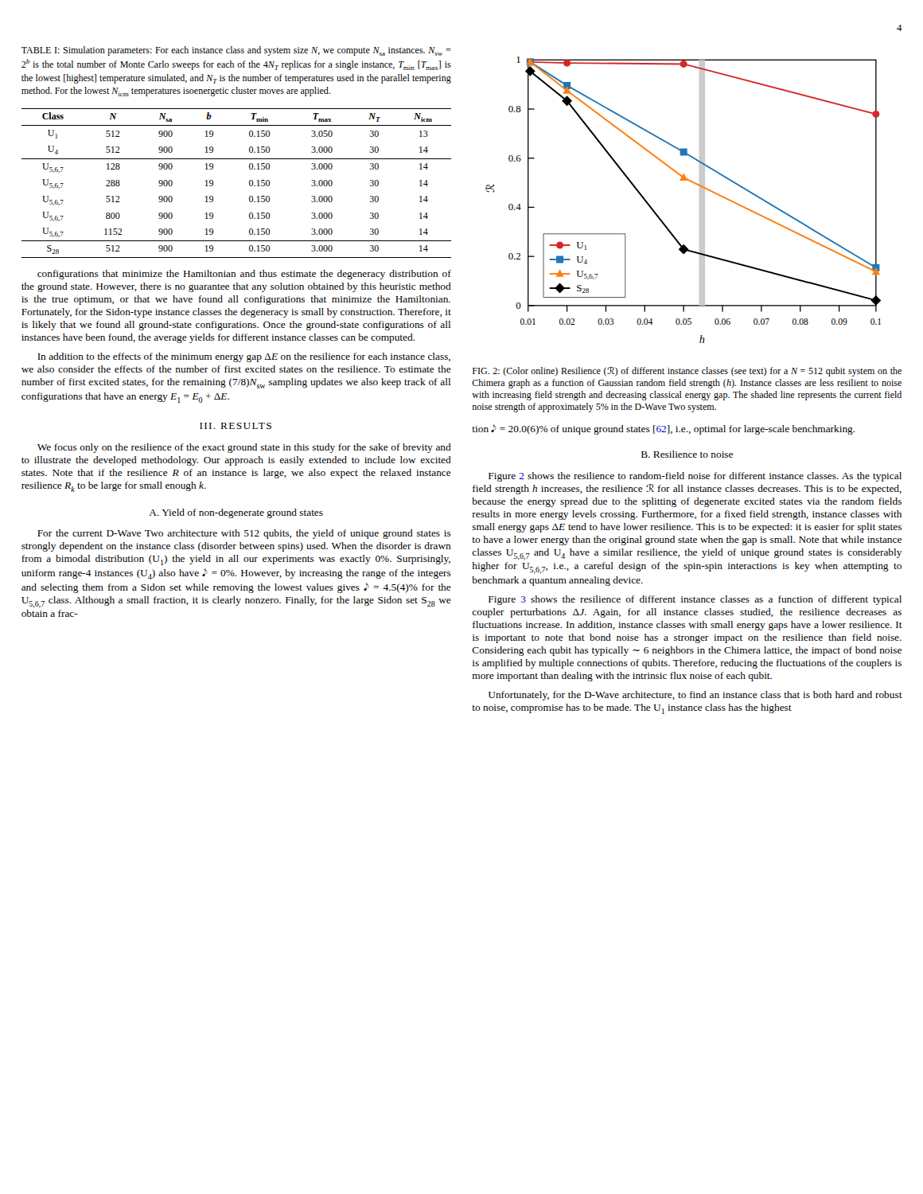4
TABLE I: Simulation parameters: For each instance class and system size N, we compute Nsa instances. Nsw = 2b is the total number of Monte Carlo sweeps for each of the 4NT replicas for a single instance, Tmin [Tmax] is the lowest [highest] temperature simulated, and NT is the number of temperatures used in the parallel tempering method. For the lowest Nicm temperatures isoenergetic cluster moves are applied.
| Class | N | N sa | b | T min | T max | N T | N icm |
| --- | --- | --- | --- | --- | --- | --- | --- |
| U 1 | 512 | 900 | 19 | 0.150 | 3.050 | 30 | 13 |
| U 4 | 512 | 900 | 19 | 0.150 | 3.000 | 30 | 14 |
| U 5,6,7 | 128 | 900 | 19 | 0.150 | 3.000 | 30 | 14 |
| U 5,6,7 | 288 | 900 | 19 | 0.150 | 3.000 | 30 | 14 |
| U 5,6,7 | 512 | 900 | 19 | 0.150 | 3.000 | 30 | 14 |
| U 5,6,7 | 800 | 900 | 19 | 0.150 | 3.000 | 30 | 14 |
| U 5,6,7 | 1152 | 900 | 19 | 0.150 | 3.000 | 30 | 14 |
| S 28 | 512 | 900 | 19 | 0.150 | 3.000 | 30 | 14 |
configurations that minimize the Hamiltonian and thus estimate the degeneracy distribution of the ground state. However, there is no guarantee that any solution obtained by this heuristic method is the true optimum, or that we have found all configurations that minimize the Hamiltonian. Fortunately, for the Sidon-type instance classes the degeneracy is small by construction. Therefore, it is likely that we found all ground-state configurations. Once the ground-state configurations of all instances have been found, the average yields for different instance classes can be computed.
In addition to the effects of the minimum energy gap ΔE on the resilience for each instance class, we also consider the effects of the number of first excited states on the resilience. To estimate the number of first excited states, for the remaining (7/8)Nsw sampling updates we also keep track of all configurations that have an energy E1 = E0 + ΔE.
III. RESULTS
We focus only on the resilience of the exact ground state in this study for the sake of brevity and to illustrate the developed methodology. Our approach is easily extended to include low excited states. Note that if the resilience R of an instance is large, we also expect the relaxed instance resilience Rk to be large for small enough k.
A. Yield of non-degenerate ground states
For the current D-Wave Two architecture with 512 qubits, the yield of unique ground states is strongly dependent on the instance class (disorder between spins) used. When the disorder is drawn from a bimodal distribution (U1) the yield in all our experiments was exactly 0%. Surprisingly, uniform range-4 instances (U4) also have 𝅘𝅥𝅮 = 0%. However, by increasing the range of the integers and selecting them from a Sidon set while removing the lowest values gives 𝅘𝅥𝅮 = 4.5(4)% for the U5,6,7 class. Although a small fraction, it is clearly nonzero. Finally, for the large Sidon set S28 we obtain a frac-
0 0.2 0.4 0.6 0.8 1 0.01 0.02 0.03 0.04 0.05 0.06 0.07 0.08 0.09 0.1 h ℛ U1 U4 U5,6,7 S28
FIG. 2: (Color online) Resilience (ℛ) of different instance classes (see text) for a N = 512 qubit system on the Chimera graph as a function of Gaussian random field strength (h). Instance classes are less resilient to noise with increasing field strength and decreasing classical energy gap. The shaded line represents the current field noise strength of approximately 5% in the D-Wave Two system.
tion 𝅘𝅥𝅮 = 20.0(6)% of unique ground states [62], i.e., optimal for large-scale benchmarking.
B. Resilience to noise
Figure 2 shows the resilience to random-field noise for different instance classes. As the typical field strength h increases, the resilience ℛ for all instance classes decreases. This is to be expected, because the energy spread due to the splitting of degenerate excited states via the random fields results in more energy levels crossing. Furthermore, for a fixed field strength, instance classes with small energy gaps ΔE tend to have lower resilience. This is to be expected: it is easier for split states to have a lower energy than the original ground state when the gap is small. Note that while instance classes U5,6,7 and U4 have a similar resilience, the yield of unique ground states is considerably higher for U5,6,7, i.e., a careful design of the spin-spin interactions is key when attempting to benchmark a quantum annealing device.
Figure 3 shows the resilience of different instance classes as a function of different typical coupler perturbations ΔJ. Again, for all instance classes studied, the resilience decreases as fluctuations increase. In addition, instance classes with small energy gaps have a lower resilience. It is important to note that bond noise has a stronger impact on the resilience than field noise. Considering each qubit has typically ∼ 6 neighbors in the Chimera lattice, the impact of bond noise is amplified by multiple connections of qubits. Therefore, reducing the fluctuations of the couplers is more important than dealing with the intrinsic flux noise of each qubit.
Unfortunately, for the D-Wave architecture, to find an instance class that is both hard and robust to noise, compromise has to be made. The U1 instance class has the highest